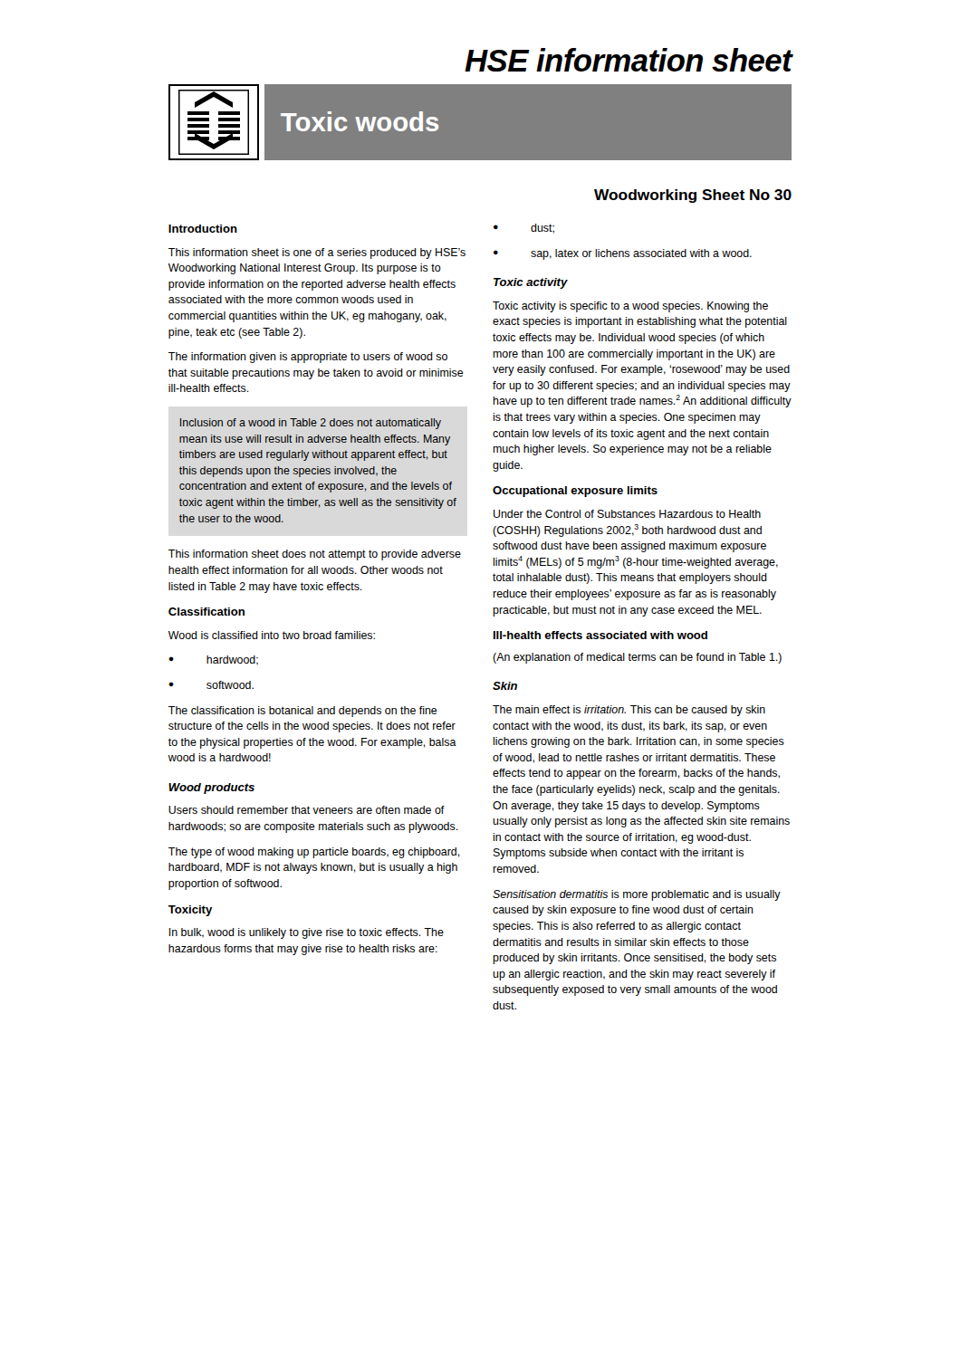HSE information sheet
Toxic woods
Woodworking Sheet No 30
Introduction
This information sheet is one of a series produced by HSE’s Woodworking National Interest Group. Its purpose is to provide information on the reported adverse health effects associated with the more common woods used in commercial quantities within the UK, eg mahogany, oak, pine, teak etc (see Table 2).
The information given is appropriate to users of wood so that suitable precautions may be taken to avoid or minimise ill-health effects.
Inclusion of a wood in Table 2 does not automatically mean its use will result in adverse health effects. Many timbers are used regularly without apparent effect, but this depends upon the species involved, the concentration and extent of exposure, and the levels of toxic agent within the timber, as well as the sensitivity of the user to the wood.
This information sheet does not attempt to provide adverse health effect information for all woods. Other woods not listed in Table 2 may have toxic effects.
Classification
Wood is classified into two broad families:
hardwood;
softwood.
The classification is botanical and depends on the fine structure of the cells in the wood species. It does not refer to the physical properties of the wood. For example, balsa wood is a hardwood!
Wood products
Users should remember that veneers are often made of hardwoods; so are composite materials such as plywoods.
The type of wood making up particle boards, eg chipboard, hardboard, MDF is not always known, but is usually a high proportion of softwood.
Toxicity
In bulk, wood is unlikely to give rise to toxic effects. The hazardous forms that may give rise to health risks are:
dust;
sap, latex or lichens associated with a wood.
Toxic activity
Toxic activity is specific to a wood species. Knowing the exact species is important in establishing what the potential toxic effects may be. Individual wood species (of which more than 100 are commercially important in the UK) are very easily confused. For example, ‘rosewood’ may be used for up to 30 different species; and an individual species may have up to ten different trade names.2 An additional difficulty is that trees vary within a species. One specimen may contain low levels of its toxic agent and the next contain much higher levels. So experience may not be a reliable guide.
Occupational exposure limits
Under the Control of Substances Hazardous to Health (COSHH) Regulations 2002,3 both hardwood dust and softwood dust have been assigned maximum exposure limits4 (MELs) of 5 mg/m3 (8-hour time-weighted average, total inhalable dust). This means that employers should reduce their employees’ exposure as far as is reasonably practicable, but must not in any case exceed the MEL.
Ill-health effects associated with wood
(An explanation of medical terms can be found in Table 1.)
Skin
The main effect is irritation. This can be caused by skin contact with the wood, its dust, its bark, its sap, or even lichens growing on the bark. Irritation can, in some species of wood, lead to nettle rashes or irritant dermatitis. These effects tend to appear on the forearm, backs of the hands, the face (particularly eyelids) neck, scalp and the genitals. On average, they take 15 days to develop. Symptoms usually only persist as long as the affected skin site remains in contact with the source of irritation, eg wood-dust. Symptoms subside when contact with the irritant is removed.
Sensitisation dermatitis is more problematic and is usually caused by skin exposure to fine wood dust of certain species. This is also referred to as allergic contact dermatitis and results in similar skin effects to those produced by skin irritants. Once sensitised, the body sets up an allergic reaction, and the skin may react severely if subsequently exposed to very small amounts of the wood dust.